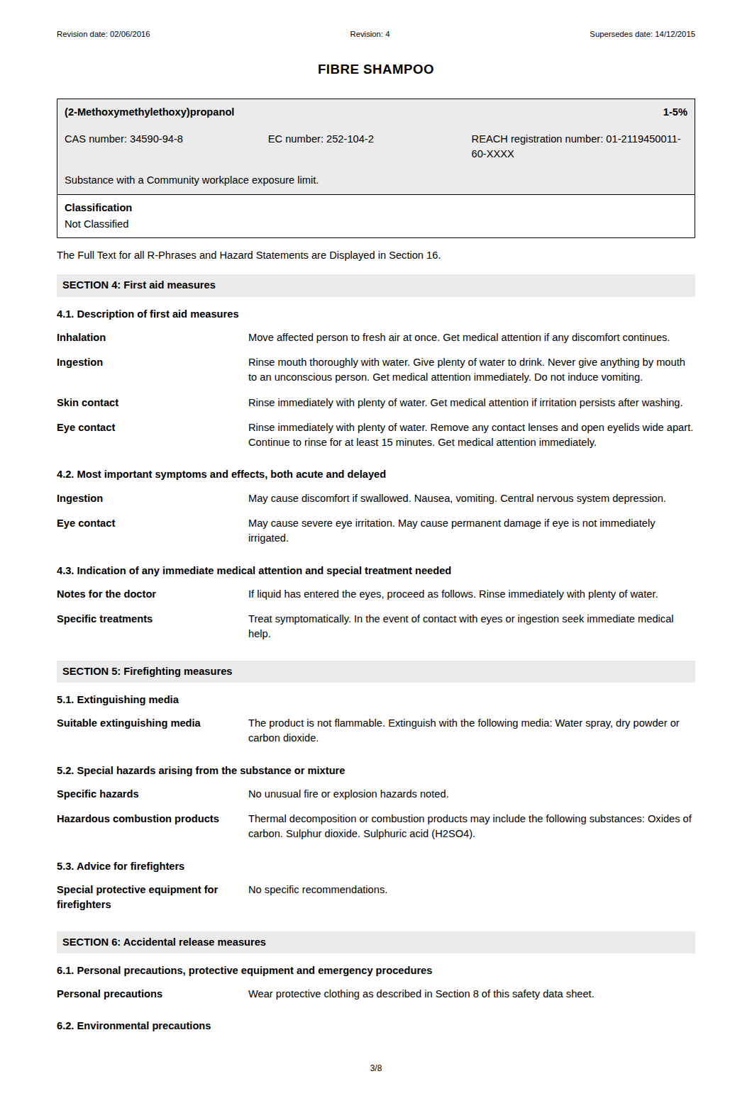Revision date: 02/06/2016 Revision: 4 Supersedes date: 14/12/2015
FIBRE SHAMPOO
(2-Methoxymethylethoxy)propanol 1-5%
CAS number: 34590-94-8
EC number: 252-104-2
REACH registration number: 01-2119450011-60-XXXX
Substance with a Community workplace exposure limit.
Classification
Not Classified
The Full Text for all R-Phrases and Hazard Statements are Displayed in Section 16.
SECTION 4: First aid measures
4.1. Description of first aid measures
| Inhalation | Move affected person to fresh air at once. Get medical attention if any discomfort continues. |
| Ingestion | Rinse mouth thoroughly with water. Give plenty of water to drink. Never give anything by mouth to an unconscious person. Get medical attention immediately. Do not induce vomiting. |
| Skin contact | Rinse immediately with plenty of water. Get medical attention if irritation persists after washing. |
| Eye contact | Rinse immediately with plenty of water. Remove any contact lenses and open eyelids wide apart. Continue to rinse for at least 15 minutes. Get medical attention immediately. |
4.2. Most important symptoms and effects, both acute and delayed
| Ingestion | May cause discomfort if swallowed. Nausea, vomiting. Central nervous system depression. |
| Eye contact | May cause severe eye irritation. May cause permanent damage if eye is not immediately irrigated. |
4.3. Indication of any immediate medical attention and special treatment needed
| Notes for the doctor | If liquid has entered the eyes, proceed as follows. Rinse immediately with plenty of water. |
| Specific treatments | Treat symptomatically. In the event of contact with eyes or ingestion seek immediate medical help. |
SECTION 5: Firefighting measures
5.1. Extinguishing media
| Suitable extinguishing media | The product is not flammable. Extinguish with the following media: Water spray, dry powder or carbon dioxide. |
5.2. Special hazards arising from the substance or mixture
| Specific hazards | No unusual fire or explosion hazards noted. |
| Hazardous combustion products | Thermal decomposition or combustion products may include the following substances: Oxides of carbon. Sulphur dioxide. Sulphuric acid (H2SO4). |
5.3. Advice for firefighters
| Special protective equipment for firefighters | No specific recommendations. |
SECTION 6: Accidental release measures
6.1. Personal precautions, protective equipment and emergency procedures
| Personal precautions | Wear protective clothing as described in Section 8 of this safety data sheet. |
6.2. Environmental precautions
3/8